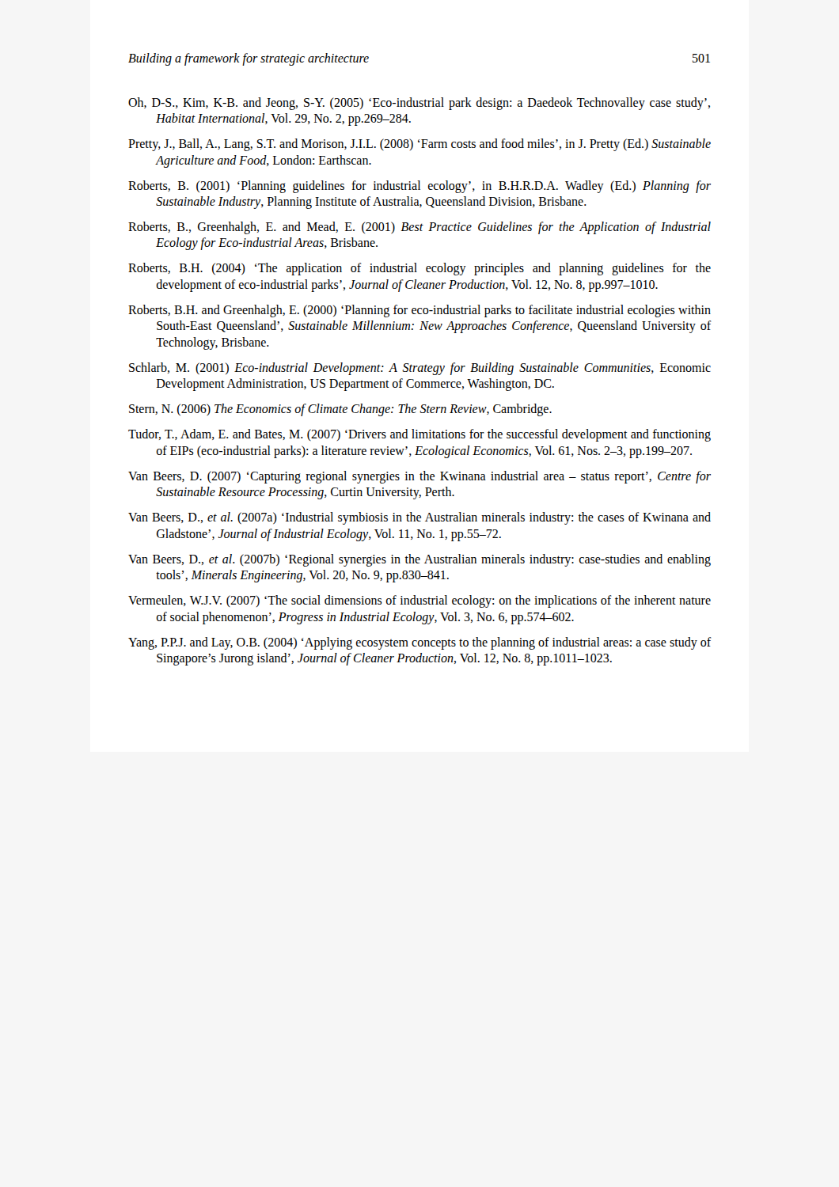Building a framework for strategic architecture 501
Oh, D-S., Kim, K-B. and Jeong, S-Y. (2005) ‘Eco-industrial park design: a Daedeok Technovalley case study’, Habitat International, Vol. 29, No. 2, pp.269–284.
Pretty, J., Ball, A., Lang, S.T. and Morison, J.I.L. (2008) ‘Farm costs and food miles’, in J. Pretty (Ed.) Sustainable Agriculture and Food, London: Earthscan.
Roberts, B. (2001) ‘Planning guidelines for industrial ecology’, in B.H.R.D.A. Wadley (Ed.) Planning for Sustainable Industry, Planning Institute of Australia, Queensland Division, Brisbane.
Roberts, B., Greenhalgh, E. and Mead, E. (2001) Best Practice Guidelines for the Application of Industrial Ecology for Eco-industrial Areas, Brisbane.
Roberts, B.H. (2004) ‘The application of industrial ecology principles and planning guidelines for the development of eco-industrial parks’, Journal of Cleaner Production, Vol. 12, No. 8, pp.997–1010.
Roberts, B.H. and Greenhalgh, E. (2000) ‘Planning for eco-industrial parks to facilitate industrial ecologies within South-East Queensland’, Sustainable Millennium: New Approaches Conference, Queensland University of Technology, Brisbane.
Schlarb, M. (2001) Eco-industrial Development: A Strategy for Building Sustainable Communities, Economic Development Administration, US Department of Commerce, Washington, DC.
Stern, N. (2006) The Economics of Climate Change: The Stern Review, Cambridge.
Tudor, T., Adam, E. and Bates, M. (2007) ‘Drivers and limitations for the successful development and functioning of EIPs (eco-industrial parks): a literature review’, Ecological Economics, Vol. 61, Nos. 2–3, pp.199–207.
Van Beers, D. (2007) ‘Capturing regional synergies in the Kwinana industrial area – status report’, Centre for Sustainable Resource Processing, Curtin University, Perth.
Van Beers, D., et al. (2007a) ‘Industrial symbiosis in the Australian minerals industry: the cases of Kwinana and Gladstone’, Journal of Industrial Ecology, Vol. 11, No. 1, pp.55–72.
Van Beers, D., et al. (2007b) ‘Regional synergies in the Australian minerals industry: case-studies and enabling tools’, Minerals Engineering, Vol. 20, No. 9, pp.830–841.
Vermeulen, W.J.V. (2007) ‘The social dimensions of industrial ecology: on the implications of the inherent nature of social phenomenon’, Progress in Industrial Ecology, Vol. 3, No. 6, pp.574–602.
Yang, P.P.J. and Lay, O.B. (2004) ‘Applying ecosystem concepts to the planning of industrial areas: a case study of Singapore’s Jurong island’, Journal of Cleaner Production, Vol. 12, No. 8, pp.1011–1023.